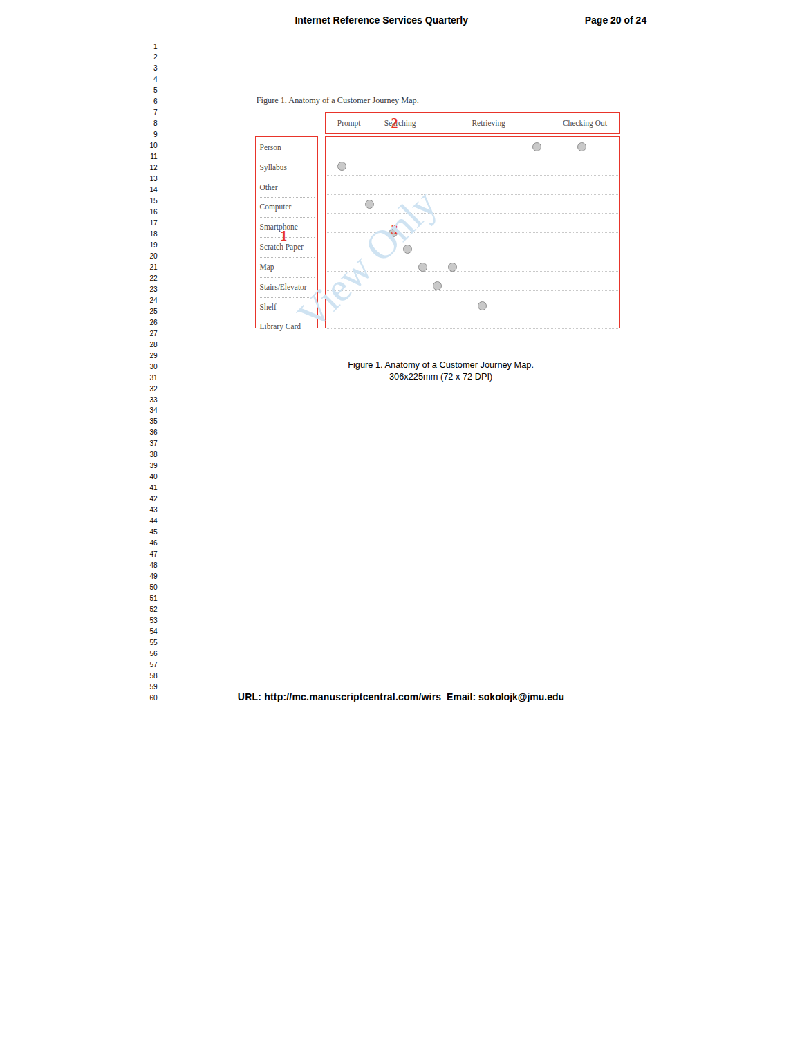Internet Reference Services Quarterly Page 20 of 24
1
2
3
4
5
6
7
8
9
10
11
12
13
14
15
16
17
18
19
20
21
22
23
24
25
26
27
28
29
30
31
32
33
34
35
36
37
38
39
40
41
42
43
44
45
46
47
48
49
50
51
52
53
54
55
56
57
58
59
60
View Only
Figure 1. Anatomy of a Customer Journey Map.
Prompt
Searching
Retrieving
Checking Out
Person
Syllabus
Other
Computer
Smartphone
Scratch Paper
Map
Stairs/Elevator
Shelf
Library Card
1
2
3
Figure 1. Anatomy of a Customer Journey Map.
306x225mm (72 x 72 DPI)
URL: http://mc.manuscriptcentral.com/wirs Email: sokolojk@jmu.edu